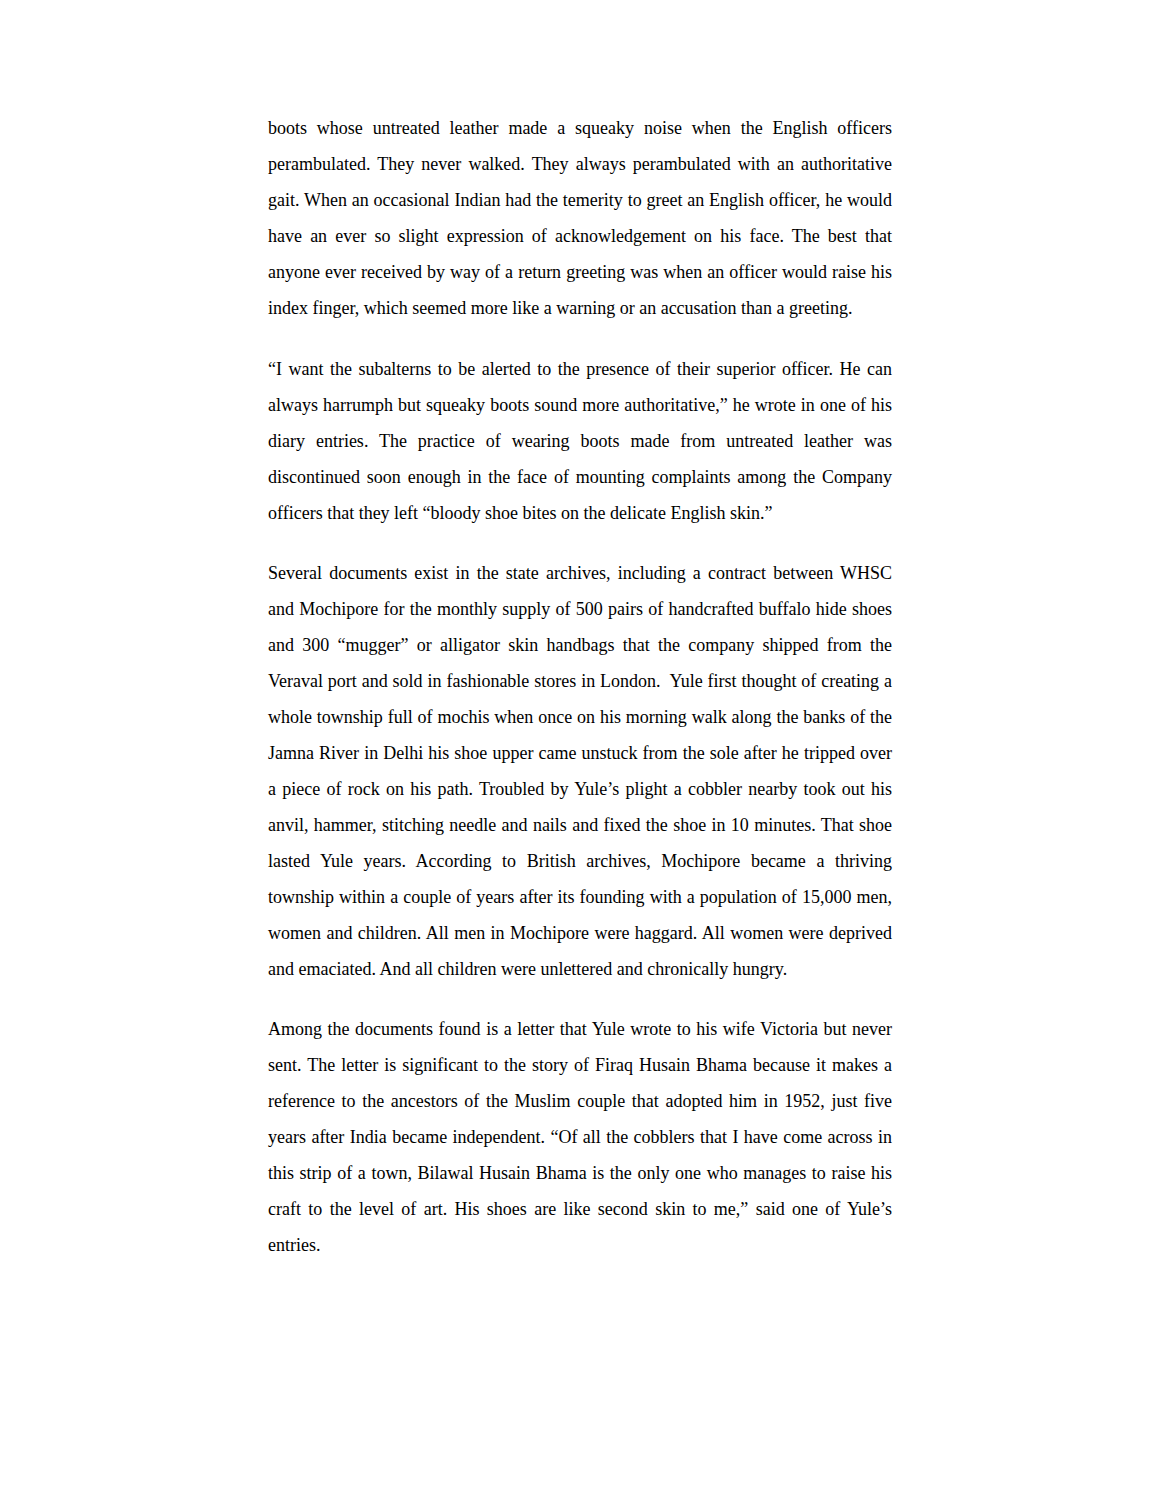boots whose untreated leather made a squeaky noise when the English officers perambulated. They never walked. They always perambulated with an authoritative gait. When an occasional Indian had the temerity to greet an English officer, he would have an ever so slight expression of acknowledgement on his face. The best that anyone ever received by way of a return greeting was when an officer would raise his index finger, which seemed more like a warning or an accusation than a greeting.
“I want the subalterns to be alerted to the presence of their superior officer. He can always harrumph but squeaky boots sound more authoritative,” he wrote in one of his diary entries. The practice of wearing boots made from untreated leather was discontinued soon enough in the face of mounting complaints among the Company officers that they left “bloody shoe bites on the delicate English skin.”
Several documents exist in the state archives, including a contract between WHSC and Mochipore for the monthly supply of 500 pairs of handcrafted buffalo hide shoes and 300 “mugger” or alligator skin handbags that the company shipped from the Veraval port and sold in fashionable stores in London. Yule first thought of creating a whole township full of mochis when once on his morning walk along the banks of the Jamna River in Delhi his shoe upper came unstuck from the sole after he tripped over a piece of rock on his path. Troubled by Yule’s plight a cobbler nearby took out his anvil, hammer, stitching needle and nails and fixed the shoe in 10 minutes. That shoe lasted Yule years. According to British archives, Mochipore became a thriving township within a couple of years after its founding with a population of 15,000 men, women and children. All men in Mochipore were haggard. All women were deprived and emaciated. And all children were unlettered and chronically hungry.
Among the documents found is a letter that Yule wrote to his wife Victoria but never sent. The letter is significant to the story of Firaq Husain Bhama because it makes a reference to the ancestors of the Muslim couple that adopted him in 1952, just five years after India became independent. “Of all the cobblers that I have come across in this strip of a town, Bilawal Husain Bhama is the only one who manages to raise his craft to the level of art. His shoes are like second skin to me,” said one of Yule’s entries.